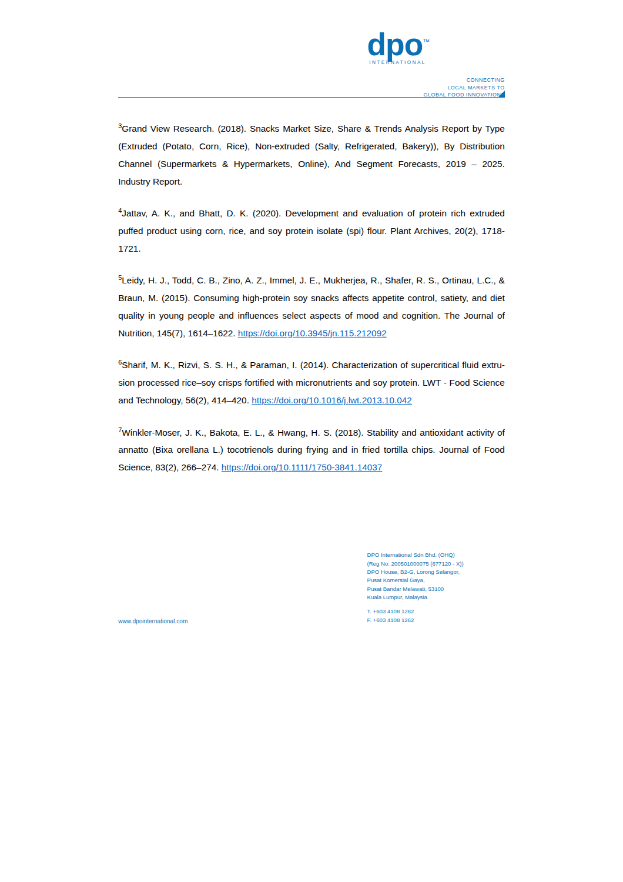dpo™
INTERNATIONAL
CONNECTING
LOCAL MARKETS TO
GLOBAL FOOD INNOVATIONS
3Grand View Research. (2018). Snacks Market Size, Share & Trends Analysis Report by Type (Extruded (Potato, Corn, Rice), Non-extruded (Salty, Refrigerated, Bakery)), By Distribution Channel (Supermarkets & Hypermarkets, Online), And Segment Forecasts, 2019 – 2025. Industry Report.
4Jattav, A. K., and Bhatt, D. K. (2020). Development and evaluation of protein rich extruded puffed product using corn, rice, and soy protein isolate (spi) flour. Plant Archives, 20(2), 1718-1721.
5Leidy, H. J., Todd, C. B., Zino, A. Z., Immel, J. E., Mukherjea, R., Shafer, R. S., Ortinau, L.C., & Braun, M. (2015). Consuming high-protein soy snacks affects appetite control, satiety, and diet quality in young people and influences select aspects of mood and cognition. The Journal of Nutrition, 145(7), 1614–1622. https://doi.org/10.3945/jn.115.212092
6Sharif, M. K., Rizvi, S. S. H., & Paraman, I. (2014). Characterization of supercritical fluid extrusion processed rice–soy crisps fortified with micronutrients and soy protein. LWT - Food Science and Technology, 56(2), 414–420. https://doi.org/10.1016/j.lwt.2013.10.042
7Winkler-Moser, J. K., Bakota, E. L., & Hwang, H. S. (2018). Stability and antioxidant activity of annatto (Bixa orellana L.) tocotrienols during frying and in fried tortilla chips. Journal of Food Science, 83(2), 266–274. https://doi.org/10.1111/1750-3841.14037
www.dpointernational.com
DPO International Sdn Bhd. (OHQ)
(Reg No: 200501000075 (677120 - X))
DPO House, B2-G, Lorong Selangor,
Pusat Komersial Gaya,
Pusat Bandar Melawati, 53100
Kuala Lumpur, Malaysia
T. +603 4108 1282
F. +603 4108 1262